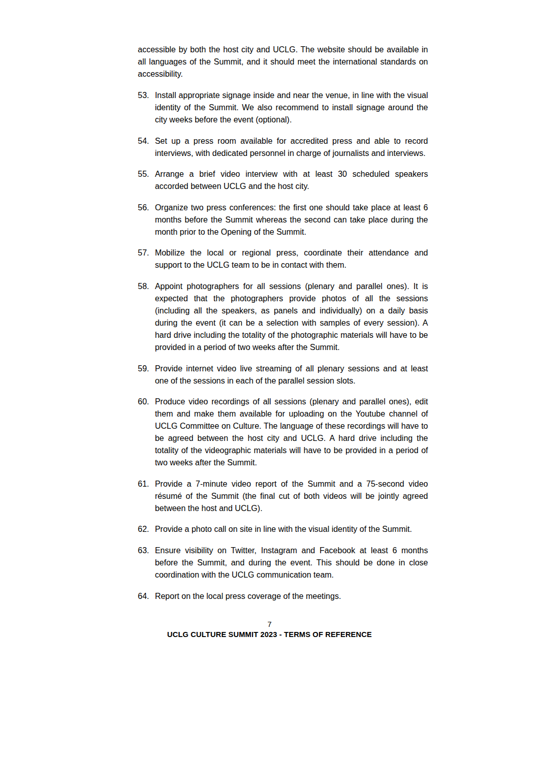accessible by both the host city and UCLG. The website should be available in all languages of the Summit, and it should meet the international standards on accessibility.
Install appropriate signage inside and near the venue, in line with the visual identity of the Summit. We also recommend to install signage around the city weeks before the event (optional).
Set up a press room available for accredited press and able to record interviews, with dedicated personnel in charge of journalists and interviews.
Arrange a brief video interview with at least 30 scheduled speakers accorded between UCLG and the host city.
Organize two press conferences: the first one should take place at least 6 months before the Summit whereas the second can take place during the month prior to the Opening of the Summit.
Mobilize the local or regional press, coordinate their attendance and support to the UCLG team to be in contact with them.
Appoint photographers for all sessions (plenary and parallel ones). It is expected that the photographers provide photos of all the sessions (including all the speakers, as panels and individually) on a daily basis during the event (it can be a selection with samples of every session). A hard drive including the totality of the photographic materials will have to be provided in a period of two weeks after the Summit.
Provide internet video live streaming of all plenary sessions and at least one of the sessions in each of the parallel session slots.
Produce video recordings of all sessions (plenary and parallel ones), edit them and make them available for uploading on the Youtube channel of UCLG Committee on Culture. The language of these recordings will have to be agreed between the host city and UCLG. A hard drive including the totality of the videographic materials will have to be provided in a period of two weeks after the Summit.
Provide a 7-minute video report of the Summit and a 75-second video résumé of the Summit (the final cut of both videos will be jointly agreed between the host and UCLG).
Provide a photo call on site in line with the visual identity of the Summit.
Ensure visibility on Twitter, Instagram and Facebook at least 6 months before the Summit, and during the event. This should be done in close coordination with the UCLG communication team.
Report on the local press coverage of the meetings.
7
UCLG CULTURE SUMMIT 2023 - TERMS OF REFERENCE